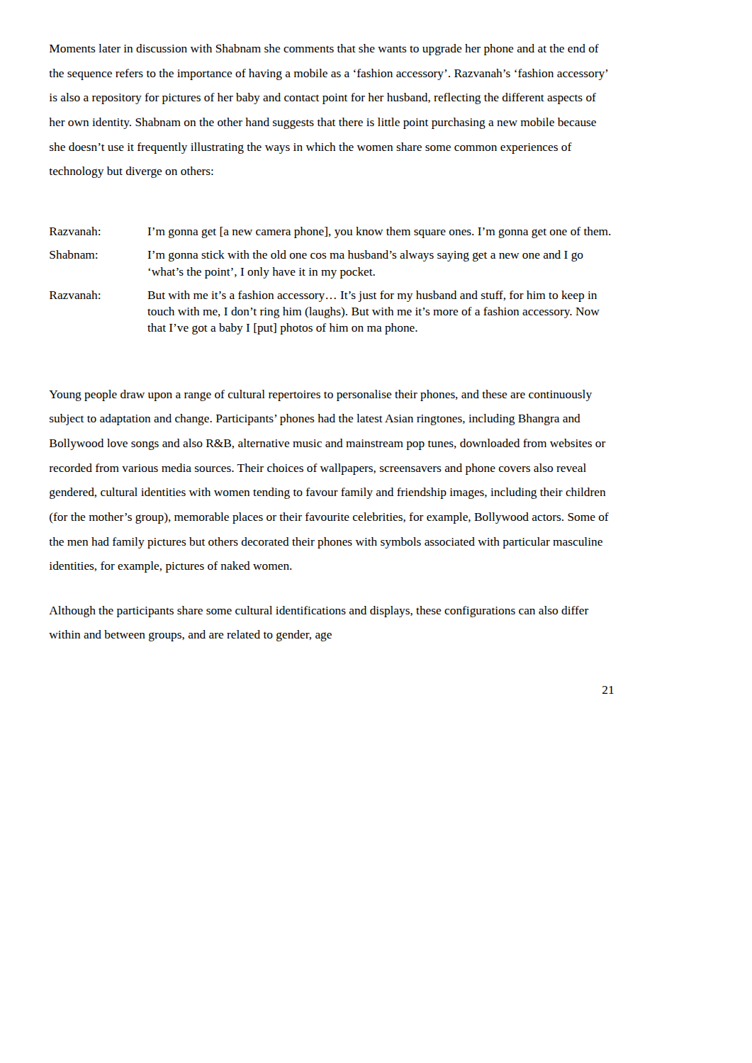Moments later in discussion with Shabnam she comments that she wants to upgrade her phone and at the end of the sequence refers to the importance of having a mobile as a ‘fashion accessory’. Razvanah’s ‘fashion accessory’ is also a repository for pictures of her baby and contact point for her husband, reflecting the different aspects of her own identity. Shabnam on the other hand suggests that there is little point purchasing a new mobile because she doesn’t use it frequently illustrating the ways in which the women share some common experiences of technology but diverge on others:
| Razvanah: | I’m gonna get [a new camera phone], you know them square ones. I’m gonna get one of them. |
| Shabnam: | I’m gonna stick with the old one cos ma husband’s always saying get a new one and I go ‘what’s the point’, I only have it in my pocket. |
| Razvanah: | But with me it’s a fashion accessory… It’s just for my husband and stuff, for him to keep in touch with me, I don’t ring him (laughs). But with me it’s more of a fashion accessory. Now that I’ve got a baby I [put] photos of him on ma phone. |
Young people draw upon a range of cultural repertoires to personalise their phones, and these are continuously subject to adaptation and change. Participants’ phones had the latest Asian ringtones, including Bhangra and Bollywood love songs and also R&B, alternative music and mainstream pop tunes, downloaded from websites or recorded from various media sources. Their choices of wallpapers, screensavers and phone covers also reveal gendered, cultural identities with women tending to favour family and friendship images, including their children (for the mother’s group), memorable places or their favourite celebrities, for example, Bollywood actors. Some of the men had family pictures but others decorated their phones with symbols associated with particular masculine identities, for example, pictures of naked women.
Although the participants share some cultural identifications and displays, these configurations can also differ within and between groups, and are related to gender, age
21